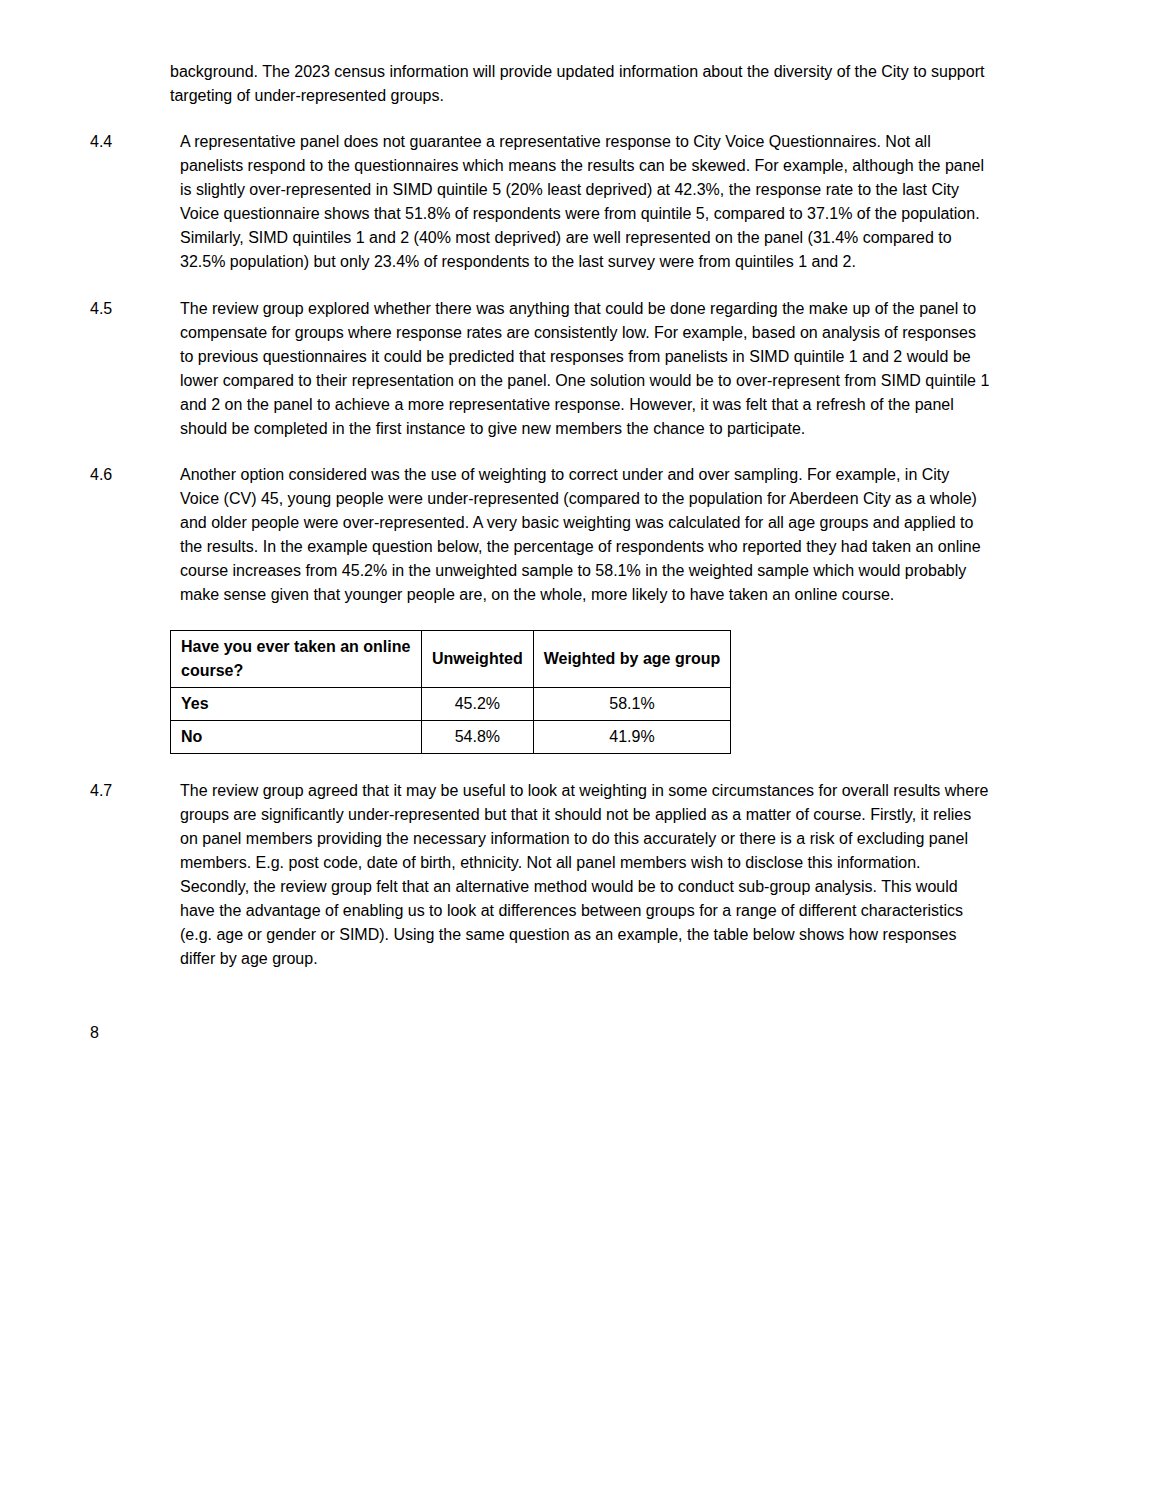background. The 2023 census information will provide updated information about the diversity of the City to support targeting of under-represented groups.
4.4
A representative panel does not guarantee a representative response to City Voice Questionnaires. Not all panelists respond to the questionnaires which means the results can be skewed. For example, although the panel is slightly over-represented in SIMD quintile 5 (20% least deprived) at 42.3%, the response rate to the last City Voice questionnaire shows that 51.8% of respondents were from quintile 5, compared to 37.1% of the population. Similarly, SIMD quintiles 1 and 2 (40% most deprived) are well represented on the panel (31.4% compared to 32.5% population) but only 23.4% of respondents to the last survey were from quintiles 1 and 2.
4.5
The review group explored whether there was anything that could be done regarding the make up of the panel to compensate for groups where response rates are consistently low. For example, based on analysis of responses to previous questionnaires it could be predicted that responses from panelists in SIMD quintile 1 and 2 would be lower compared to their representation on the panel. One solution would be to over-represent from SIMD quintile 1 and 2 on the panel to achieve a more representative response. However, it was felt that a refresh of the panel should be completed in the first instance to give new members the chance to participate.
4.6
Another option considered was the use of weighting to correct under and over sampling. For example, in City Voice (CV) 45, young people were under-represented (compared to the population for Aberdeen City as a whole) and older people were over-represented. A very basic weighting was calculated for all age groups and applied to the results. In the example question below, the percentage of respondents who reported they had taken an online course increases from 45.2% in the unweighted sample to 58.1% in the weighted sample which would probably make sense given that younger people are, on the whole, more likely to have taken an online course.
| Have you ever taken an online course? | Unweighted | Weighted by age group |
| --- | --- | --- |
| Yes | 45.2% | 58.1% |
| No | 54.8% | 41.9% |
4.7
The review group agreed that it may be useful to look at weighting in some circumstances for overall results where groups are significantly under-represented but that it should not be applied as a matter of course. Firstly, it relies on panel members providing the necessary information to do this accurately or there is a risk of excluding panel members. E.g. post code, date of birth, ethnicity. Not all panel members wish to disclose this information. Secondly, the review group felt that an alternative method would be to conduct sub-group analysis. This would have the advantage of enabling us to look at differences between groups for a range of different characteristics (e.g. age or gender or SIMD). Using the same question as an example, the table below shows how responses differ by age group.
8